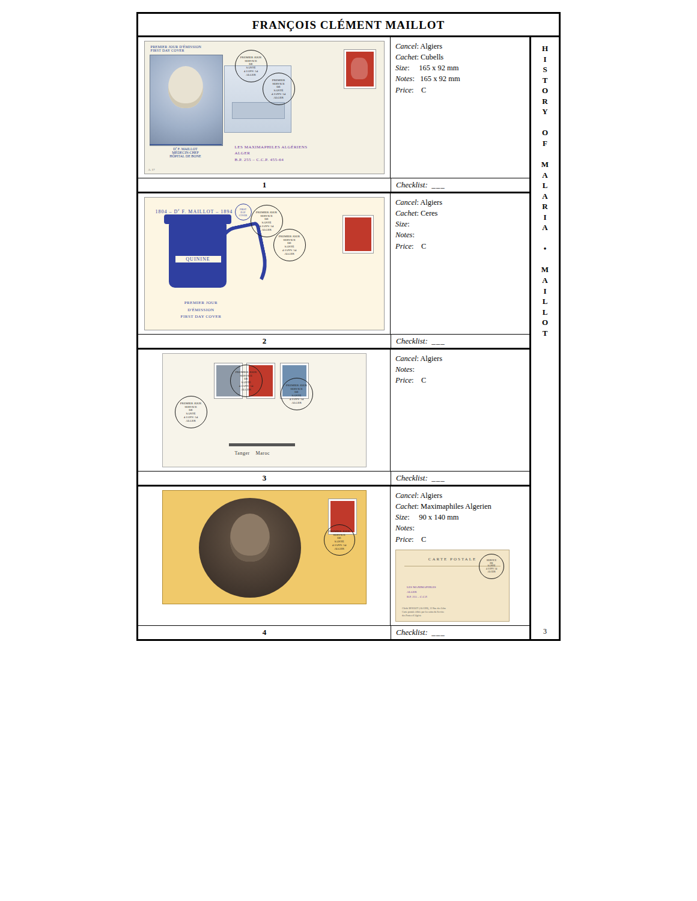FRANÇOIS CLÉMENT MAILLOT
PREMIER JOUR D'ÉMISSION
FIRST DAY COVER
Dr F. MAILLOT
MÉDECIN-CHEF
HÔPITAL DE BONE
PREMIER JOUR
SERVICE
DE
SANTÉ
4 JANV. 54
ALGER
PREMIER
SERVICE
DE
SANTÉ
4 JANV. 54
ALGER
LES MAXIMAPHILES ALGÉRIENS
ALGER
B.P. 255 – C.C.P. 455-64
A. 17
Cancel: Algiers
Cachet: Cubells
Size: 165 x 92 mm
Notes: 165 x 92 mm
Price: C
1
Checklist: ___
1804 – Dr F. MAILLOT – 1894
QUININE
FIRST
DAY
COVER
PREMIER JOUR
SERVICE
DE
SANTÉ
4 JANV. 54
ALGER
PREMIER JOUR
SERVICE
DE
SANTÉ
4 JANV. 54
ALGER
PREMIER JOUR
D'ÉMISSION
FIRST DAY COVER
Cancel: Algiers
Cachet: Ceres
Size:
Notes:
Price: C
2
Checklist: ___
PREMIER JOUR
SERVICE
DE
SANTÉ
4 JANV. 54
ALGER
PREMIER JOUR
SERVICE
DE
SANTÉ
4 JANV. 54
ALGER
PREMIER JOUR
SERVICE
DE
SANTÉ
4 JANV. 54
ALGER
Tanger Maroc
Cancel: Algiers
Notes:
Price: C
3
Checklist: ___
PREMIER JOUR
SERVICE
DE
SANTÉ
4 JANV. 54
ALGER
Cancel: Algiers
Cachet: Maximaphiles Algerien
Size: 90 x 140 mm
Notes:
Price: C
CARTE POSTALE
SERVICE
DE
SANTÉ
4 JANV. 54
ALGER
LES MAXIMAPHILES
ALGER
B.P. 255 – C.C.P.
Cliché BOULET (ALGER), 12 Rue des Lilas
Carte postale éditée par les soins du Service
des Postes d'Algérie
4
Checklist: ___
H
I
S
T
O
R
Y
O
F
M
A
L
A
R
I
A
•
M
A
I
L
L
O
T
3